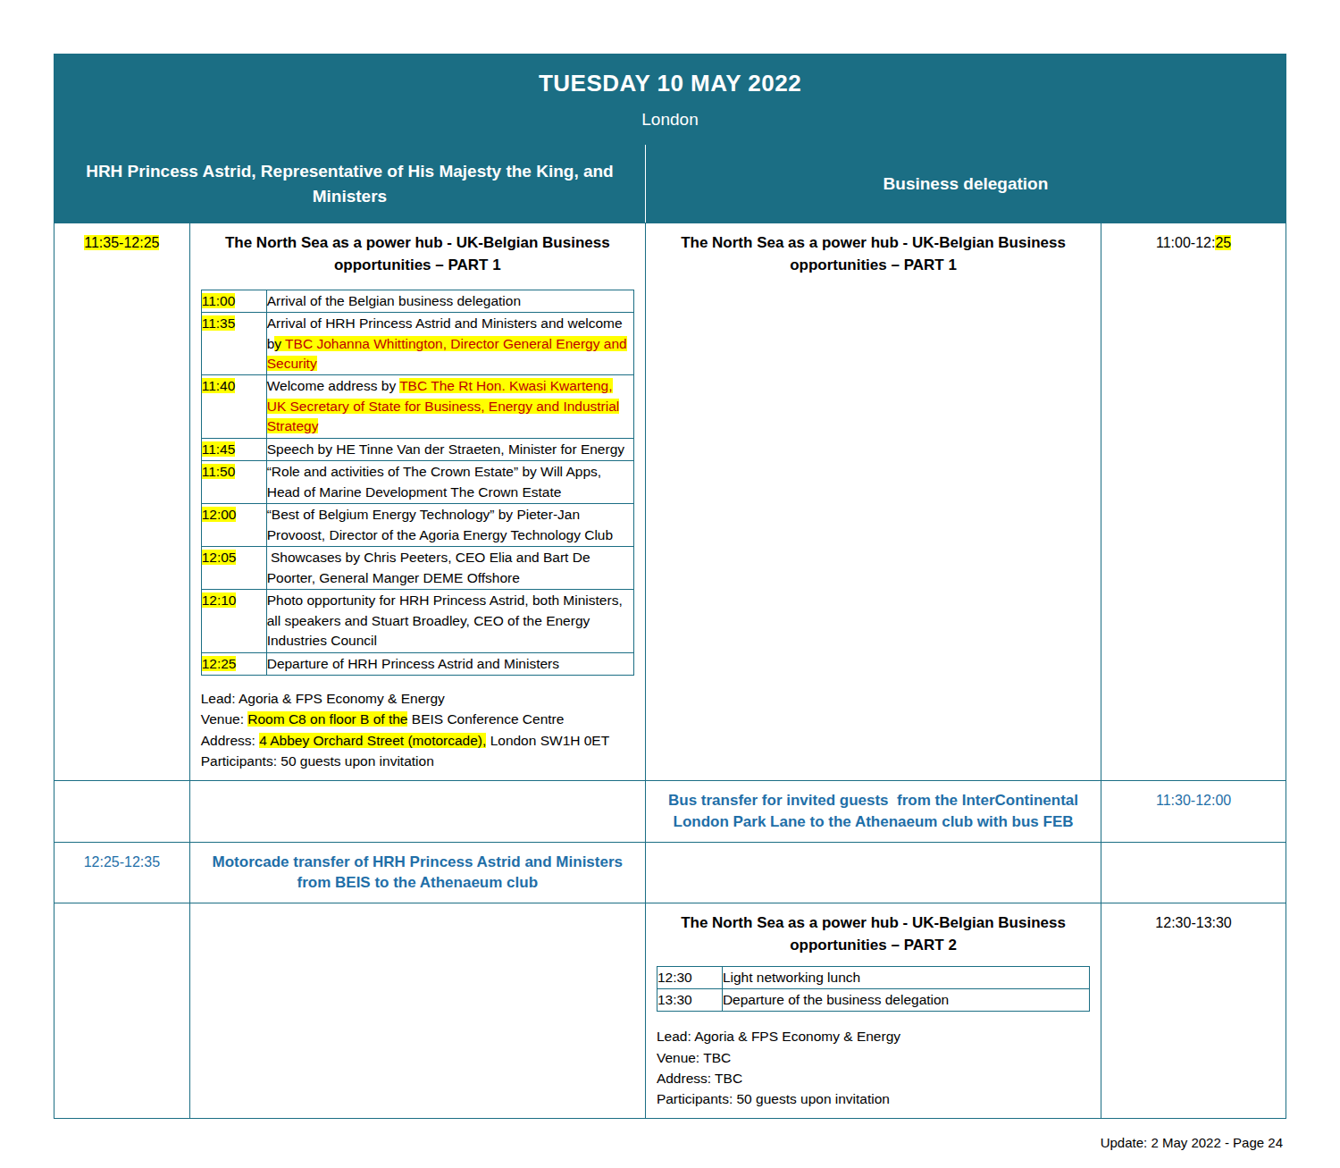| TUESDAY 10 MAY 2022 |
| London |
| HRH Princess Astrid, Representative of His Majesty the King, and Ministers | Business delegation |
| 11:35-12:25 | The North Sea as a power hub - UK-Belgian Business opportunities – PART 1 / 11:00 / Arrival of the Belgian business delegation / / 11:35 / Arrival of HRH Princess Astrid and Ministers and welcome b y TBC Johanna Whittington, Director General Energy and Security / / 11:40 / Welcome address by TBC The Rt Hon. Kwasi Kwarteng, UK Secretary of State for Business, Energy and Industrial Strategy / / 11:45 / Speech by HE Tinne Van der Straeten, Minister for Energy / / 11:50 / “Role and activities of The Crown Estate” by Will Apps, Head of Marine Development The Crown Estate / / 12:00 / “Best of Belgium Energy Technology” by Pieter-Jan Provoost, Director of the Agoria Energy Technology Club / / 12:05 / Showcases by Chris Peeters, CEO Elia and Bart De Poorter, General Manger DEME Offshore / / 12:10 / Photo opportunity for HRH Princess Astrid, both Ministers, all speakers and Stuart Broadley, CEO of the Energy Industries Council / / 12:25 / Departure of HRH Princess Astrid and Ministers / Lead: Agoria & FPS Economy & Energy Venue: Room C8 on floor B of the BEIS Conference Centre Address: 4 Abbey Orchard Street (motorcade), London SW1H 0ET Participants: 50 guests upon invitation | The North Sea as a power hub - UK-Belgian Business opportunities – PART 1 | 11:00-12: 25 |
| | | Bus transfer for invited guests from the InterContinental London Park Lane to the Athenaeum club with bus FEB | 11:30-12:00 |
| 12:25-12:35 | Motorcade transfer of HRH Princess Astrid and Ministers from BEIS to the Athenaeum club | | |
| | | The North Sea as a power hub - UK-Belgian Business opportunities – PART 2 / 12:30 / Light networking lunch / / 13:30 / Departure of the business delegation / Lead: Agoria & FPS Economy & Energy Venue: TBC Address: TBC Participants: 50 guests upon invitation | 12:30-13:30 |
Update: 2 May 2022 - Page 24